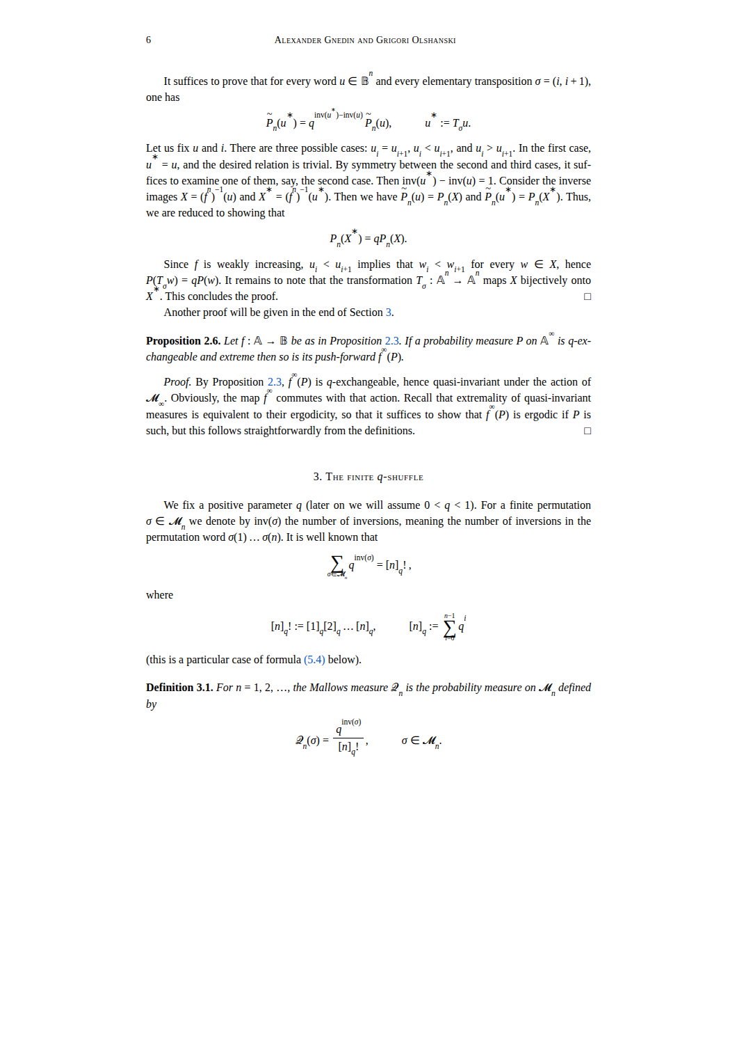6 Alexander Gnedin and Grigori Olshanski
It suffices to prove that for every word u ∈ 𝔹n and every elementary transposition σ = (i, i + 1), one has
~Pn(u∗) = qinv(u∗)−inv(u) ~Pn(u),   u∗ := Tσu.
Let us fix u and i. There are three possible cases: ui = ui+1, ui < ui+1, and ui > ui+1. In the first case, u∗ = u, and the desired relation is trivial. By symmetry between the second and third cases, it suffices to examine one of them, say, the second case. Then inv(u∗) − inv(u) = 1. Consider the inverse images X = (fn)−1(u) and X∗ = (fn)−1(u∗). Then we have ~Pn(u) = Pn(X) and ~Pn(u∗) = Pn(X∗). Thus, we are reduced to showing that
Pn(X∗) = qPn(X).
Since f is weakly increasing, ui < ui+1 implies that wi < wi+1 for every w ∈ X, hence P(Tσw) = qP(w). It remains to note that the transformation Tσ : 𝔸n → 𝔸n maps X bijectively onto X∗. This concludes the proof.□
Another proof will be given in the end of Section 3.
Proposition 2.6. Let f : 𝔸 → 𝔹 be as in Proposition 2.3. If a probability measure P on 𝔸∞ is q-exchangeable and extreme then so is its push-forward f∞(P).
Proof. By Proposition 2.3, f∞(P) is q-exchangeable, hence quasi-invariant under the action of 𝓜∞. Obviously, the map f∞ commutes with that action. Recall that extremality of quasi-invariant measures is equivalent to their ergodicity, so that it suffices to show that f∞(P) is ergodic if P is such, but this follows straightforwardly from the definitions.□
3. The finite q-shuffle
We fix a positive parameter q (later on we will assume 0 < q < 1). For a finite permutation σ ∈ 𝓜n we denote by inv(σ) the number of inversions, meaning the number of inversions in the permutation word σ(1) … σ(n). It is well known that
∑σ∈𝓜n qinv(σ) = [n]q! ,
where
[n]q! := [1]q[2]q … [n]q,   [n]q := n−1∑i=0 qi
(this is a particular case of formula (5.4) below).
Definition 3.1. For n = 1, 2, …, the Mallows measure 𝒬n is the probability measure on 𝓜n defined by
𝒬n(σ) = qinv(σ)[n]q!,   σ ∈ 𝓜n.